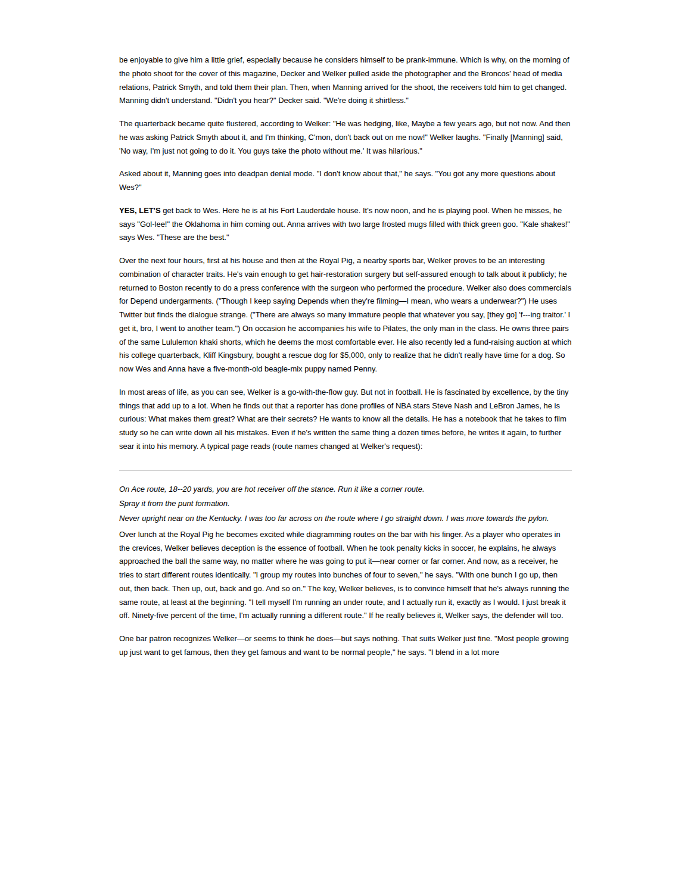be enjoyable to give him a little grief, especially because he considers himself to be prank-immune. Which is why, on the morning of the photo shoot for the cover of this magazine, Decker and Welker pulled aside the photographer and the Broncos' head of media relations, Patrick Smyth, and told them their plan. Then, when Manning arrived for the shoot, the receivers told him to get changed. Manning didn't understand. "Didn't you hear?" Decker said. "We're doing it shirtless."
The quarterback became quite flustered, according to Welker: "He was hedging, like, Maybe a few years ago, but not now. And then he was asking Patrick Smyth about it, and I'm thinking, C'mon, don't back out on me now!" Welker laughs. "Finally [Manning] said, 'No way, I'm just not going to do it. You guys take the photo without me.' It was hilarious."
Asked about it, Manning goes into deadpan denial mode. "I don't know about that," he says. "You got any more questions about Wes?"
YES, LET'S get back to Wes. Here he is at his Fort Lauderdale house. It's now noon, and he is playing pool. When he misses, he says "Gol-lee!" the Oklahoma in him coming out. Anna arrives with two large frosted mugs filled with thick green goo. "Kale shakes!" says Wes. "These are the best."
Over the next four hours, first at his house and then at the Royal Pig, a nearby sports bar, Welker proves to be an interesting combination of character traits. He's vain enough to get hair-restoration surgery but self-assured enough to talk about it publicly; he returned to Boston recently to do a press conference with the surgeon who performed the procedure. Welker also does commercials for Depend undergarments. ("Though I keep saying Depends when they're filming—I mean, who wears a underwear?") He uses Twitter but finds the dialogue strange. ("There are always so many immature people that whatever you say, [they go] 'f---ing traitor.' I get it, bro, I went to another team.") On occasion he accompanies his wife to Pilates, the only man in the class. He owns three pairs of the same Lululemon khaki shorts, which he deems the most comfortable ever. He also recently led a fund-raising auction at which his college quarterback, Kliff Kingsbury, bought a rescue dog for $5,000, only to realize that he didn't really have time for a dog. So now Wes and Anna have a five-month-old beagle-mix puppy named Penny.
In most areas of life, as you can see, Welker is a go-with-the-flow guy. But not in football. He is fascinated by excellence, by the tiny things that add up to a lot. When he finds out that a reporter has done profiles of NBA stars Steve Nash and LeBron James, he is curious: What makes them great? What are their secrets? He wants to know all the details. He has a notebook that he takes to film study so he can write down all his mistakes. Even if he's written the same thing a dozen times before, he writes it again, to further sear it into his memory. A typical page reads (route names changed at Welker's request):
On Ace route, 18--20 yards, you are hot receiver off the stance. Run it like a corner route.
Spray it from the punt formation.
Never upright near on the Kentucky. I was too far across on the route where I go straight down. I was more towards the pylon.
Over lunch at the Royal Pig he becomes excited while diagramming routes on the bar with his finger. As a player who operates in the crevices, Welker believes deception is the essence of football. When he took penalty kicks in soccer, he explains, he always approached the ball the same way, no matter where he was going to put it—near corner or far corner. And now, as a receiver, he tries to start different routes identically. "I group my routes into bunches of four to seven," he says. "With one bunch I go up, then out, then back. Then up, out, back and go. And so on." The key, Welker believes, is to convince himself that he's always running the same route, at least at the beginning. "I tell myself I'm running an under route, and I actually run it, exactly as I would. I just break it off. Ninety-five percent of the time, I'm actually running a different route." If he really believes it, Welker says, the defender will too.
One bar patron recognizes Welker—or seems to think he does—but says nothing. That suits Welker just fine. "Most people growing up just want to get famous, then they get famous and want to be normal people," he says. "I blend in a lot more